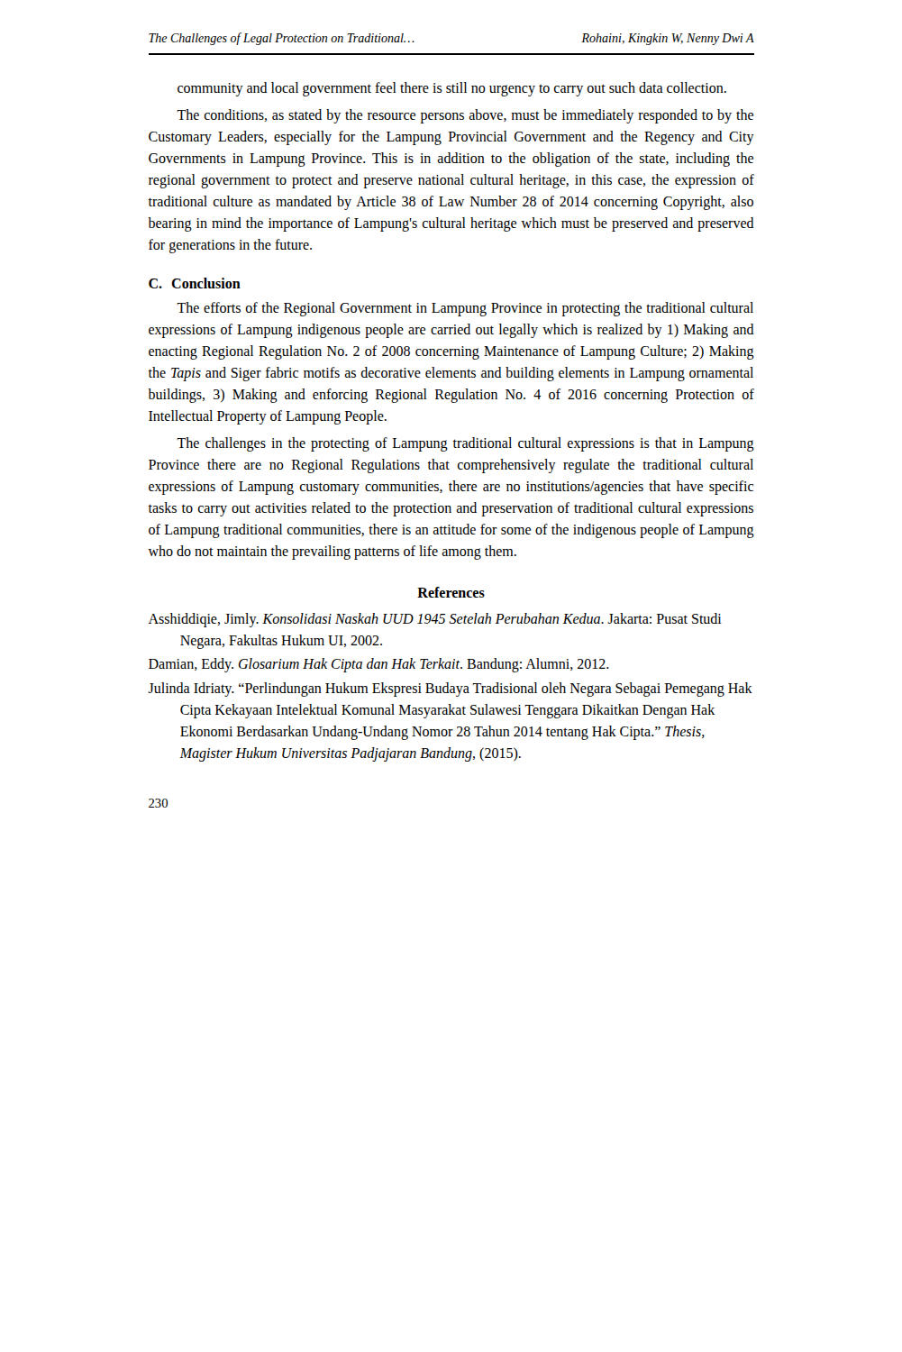The Challenges of Legal Protection on Traditional…
Rohaini, Kingkin W, Nenny Dwi A
community and local government feel there is still no urgency to carry out such data collection.
The conditions, as stated by the resource persons above, must be immediately responded to by the Customary Leaders, especially for the Lampung Provincial Government and the Regency and City Governments in Lampung Province. This is in addition to the obligation of the state, including the regional government to protect and preserve national cultural heritage, in this case, the expression of traditional culture as mandated by Article 38 of Law Number 28 of 2014 concerning Copyright, also bearing in mind the importance of Lampung's cultural heritage which must be preserved and preserved for generations in the future.
C. Conclusion
The efforts of the Regional Government in Lampung Province in protecting the traditional cultural expressions of Lampung indigenous people are carried out legally which is realized by 1) Making and enacting Regional Regulation No. 2 of 2008 concerning Maintenance of Lampung Culture; 2) Making the Tapis and Siger fabric motifs as decorative elements and building elements in Lampung ornamental buildings, 3) Making and enforcing Regional Regulation No. 4 of 2016 concerning Protection of Intellectual Property of Lampung People.
The challenges in the protecting of Lampung traditional cultural expressions is that in Lampung Province there are no Regional Regulations that comprehensively regulate the traditional cultural expressions of Lampung customary communities, there are no institutions/agencies that have specific tasks to carry out activities related to the protection and preservation of traditional cultural expressions of Lampung traditional communities, there is an attitude for some of the indigenous people of Lampung who do not maintain the prevailing patterns of life among them.
References
Asshiddiqie, Jimly. Konsolidasi Naskah UUD 1945 Setelah Perubahan Kedua. Jakarta: Pusat Studi Negara, Fakultas Hukum UI, 2002.
Damian, Eddy. Glosarium Hak Cipta dan Hak Terkait. Bandung: Alumni, 2012.
Julinda Idriaty. “Perlindungan Hukum Ekspresi Budaya Tradisional oleh Negara Sebagai Pemegang Hak Cipta Kekayaan Intelektual Komunal Masyarakat Sulawesi Tenggara Dikaitkan Dengan Hak Ekonomi Berdasarkan Undang-Undang Nomor 28 Tahun 2014 tentang Hak Cipta.” Thesis, Magister Hukum Universitas Padjajaran Bandung, (2015).
230